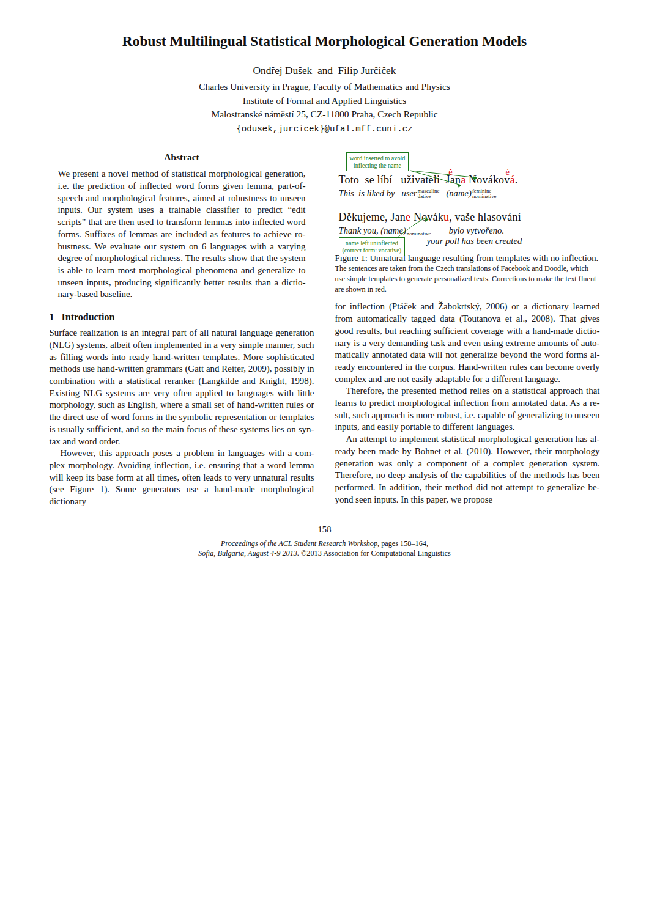Robust Multilingual Statistical Morphological Generation Models
Ondřej Dušek and Filip Jurčíček
Charles University in Prague, Faculty of Mathematics and Physics
Institute of Formal and Applied Linguistics
Malostranské náměstí 25, CZ-11800 Praha, Czech Republic
{odusek,jurcicek}@ufal.mff.cuni.cz
Abstract
We present a novel method of statistical morphological generation, i.e. the prediction of inflected word forms given lemma, part-of-speech and morphological features, aimed at robustness to unseen inputs. Our system uses a trainable classifier to predict “edit scripts” that are then used to transform lemmas into inflected word forms. Suffixes of lemmas are included as features to achieve robustness. We evaluate our system on 6 languages with a varying degree of morphological richness. The results show that the system is able to learn most morphological phenomena and generalize to unseen inputs, producing significantly better results than a dictionary-based baseline.
1 Introduction
Surface realization is an integral part of all natural language generation (NLG) systems, albeit often implemented in a very simple manner, such as filling words into ready hand-written templates. More sophisticated methods use hand-written grammars (Gatt and Reiter, 2009), possibly in combination with a statistical reranker (Langkilde and Knight, 1998). Existing NLG systems are very often applied to languages with little morphology, such as English, where a small set of hand-written rules or the direct use of word forms in the symbolic representation or templates is usually sufficient, and so the main focus of these systems lies on syntax and word order.
However, this approach poses a problem in languages with a complex morphology. Avoiding inflection, i.e. ensuring that a word lemma will keep its base form at all times, often leads to very unnatural results (see Figure 1). Some generators use a hand-made morphological dictionary
word inserted to avoid
inflecting the name
Toto se líbí uživateli Jana Nováková. ě é
This is liked by usermasculine dative (name)feminine nominative
Děkujeme, Jane Nováku, vaše hlasování
Thank you, (name)nominative bylo vytvořeno.
your poll has been created
name left uninflected
(correct form: vocative)
Figure 1: Unnatural language resulting from templates with no inflection.
The sentences are taken from the Czech translations of Facebook and Doodle, which use simple templates to generate personalized texts. Corrections to make the text fluent are shown in red.
for inflection (Ptáček and Žabokrtský, 2006) or a dictionary learned from automatically tagged data (Toutanova et al., 2008). That gives good results, but reaching sufficient coverage with a hand-made dictionary is a very demanding task and even using extreme amounts of automatically annotated data will not generalize beyond the word forms already encountered in the corpus. Hand-written rules can become overly complex and are not easily adaptable for a different language.
Therefore, the presented method relies on a statistical approach that learns to predict morphological inflection from annotated data. As a result, such approach is more robust, i.e. capable of generalizing to unseen inputs, and easily portable to different languages.
An attempt to implement statistical morphological generation has already been made by Bohnet et al. (2010). However, their morphology generation was only a component of a complex generation system. Therefore, no deep analysis of the capabilities of the methods has been performed. In addition, their method did not attempt to generalize beyond seen inputs. In this paper, we propose
158
Proceedings of the ACL Student Research Workshop, pages 158–164,
Sofia, Bulgaria, August 4-9 2013. ©2013 Association for Computational Linguistics